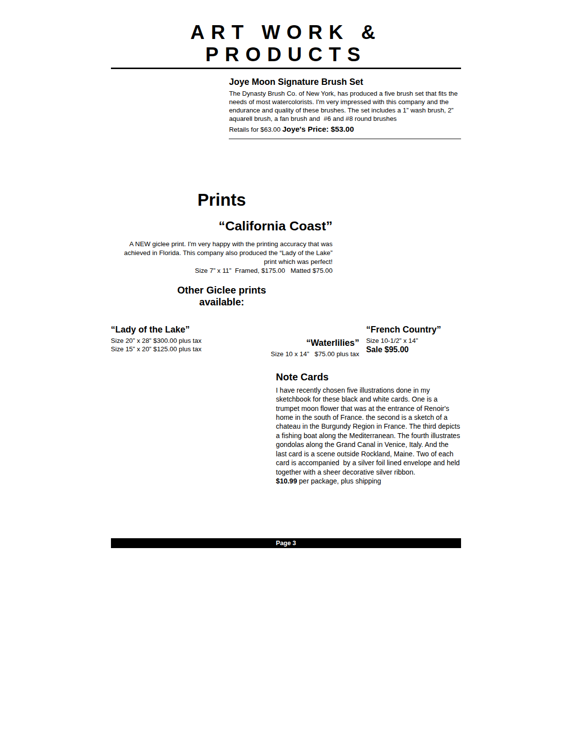ART WORK & PRODUCTS
Joye Moon Signature Brush Set
The Dynasty Brush Co. of New York, has produced a five brush set that fits the needs of most watercolorists. I'm very impressed with this company and the endurance and quality of these brushes. The set includes a 1” wash brush, 2” aquarell brush, a fan brush and #6 and #8 round brushes
Retails for $63.00 Joye's Price: $53.00
Prints
“California Coast”
A NEW giclee print. I'm very happy with the printing accuracy that was achieved in Florida. This company also produced the “Lady of the Lake” print which was perfect!
Size 7” x 11” Framed, $175.00 Matted $75.00
Other Giclee prints
available:
“Lady of the Lake”
Size 20” x 28” $300.00 plus tax
Size 15” x 20” $125.00 plus tax
“Waterlilies”
Size 10 x 14” $75.00 plus tax
“French Country”
Size 10-1/2” x 14”
Sale $95.00
Note Cards
I have recently chosen five illustrations done in my sketchbook for these black and white cards. One is a trumpet moon flower that was at the entrance of Renoir's home in the south of France. the second is a sketch of a chateau in the Burgundy Region in France. The third depicts a fishing boat along the Mediterranean. The fourth illustrates gondolas along the Grand Canal in Venice, Italy. And the last card is a scene outside Rockland, Maine. Two of each card is accompanied by a silver foil lined envelope and held together with a sheer decorative silver ribbon.
$10.99 per package, plus shipping
Page 3